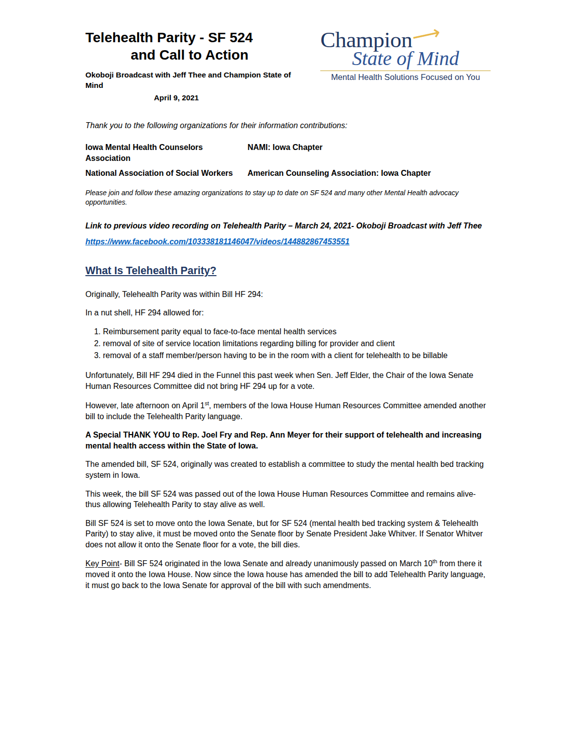Telehealth Parity - SF 524 and Call to Action
Okoboji Broadcast with Jeff Thee and Champion State of Mind
April 9, 2021
Champion⟶ State of Mind
Mental Health Solutions Focused on You
Thank you to the following organizations for their information contributions:
| Iowa Mental Health Counselors Association | NAMI: Iowa Chapter |
| National Association of Social Workers | American Counseling Association: Iowa Chapter |
Please join and follow these amazing organizations to stay up to date on SF 524 and many other Mental Health advocacy opportunities.
Link to previous video recording on Telehealth Parity – March 24, 2021- Okoboji Broadcast with Jeff Thee
https://www.facebook.com/103338181146047/videos/144882867453551
What Is Telehealth Parity?
Originally, Telehealth Parity was within Bill HF 294:
In a nut shell, HF 294 allowed for:
Reimbursement parity equal to face-to-face mental health services
removal of site of service location limitations regarding billing for provider and client
removal of a staff member/person having to be in the room with a client for telehealth to be billable
Unfortunately, Bill HF 294 died in the Funnel this past week when Sen. Jeff Elder, the Chair of the Iowa Senate Human Resources Committee did not bring HF 294 up for a vote.
However, late afternoon on April 1st, members of the Iowa House Human Resources Committee amended another bill to include the Telehealth Parity language.
A Special THANK YOU to Rep. Joel Fry and Rep. Ann Meyer for their support of telehealth and increasing mental health access within the State of Iowa.
The amended bill, SF 524, originally was created to establish a committee to study the mental health bed tracking system in Iowa.
This week, the bill SF 524 was passed out of the Iowa House Human Resources Committee and remains alive- thus allowing Telehealth Parity to stay alive as well.
Bill SF 524 is set to move onto the Iowa Senate, but for SF 524 (mental health bed tracking system & Telehealth Parity) to stay alive, it must be moved onto the Senate floor by Senate President Jake Whitver. If Senator Whitver does not allow it onto the Senate floor for a vote, the bill dies.
Key Point- Bill SF 524 originated in the Iowa Senate and already unanimously passed on March 10th from there it moved it onto the Iowa House. Now since the Iowa house has amended the bill to add Telehealth Parity language, it must go back to the Iowa Senate for approval of the bill with such amendments.